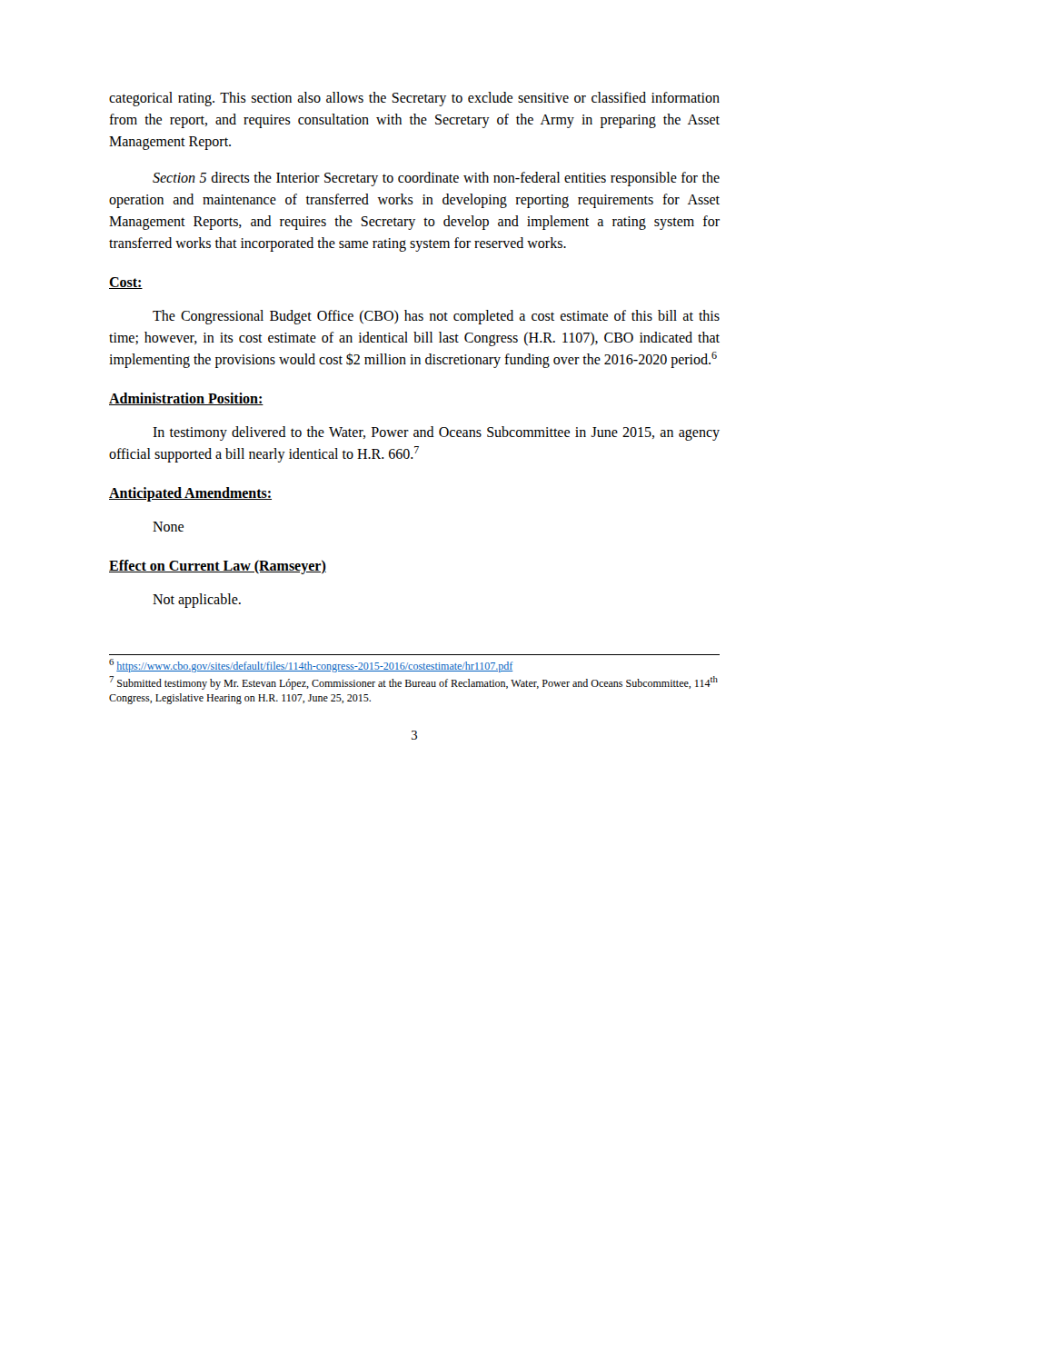categorical rating. This section also allows the Secretary to exclude sensitive or classified information from the report, and requires consultation with the Secretary of the Army in preparing the Asset Management Report.
Section 5 directs the Interior Secretary to coordinate with non-federal entities responsible for the operation and maintenance of transferred works in developing reporting requirements for Asset Management Reports, and requires the Secretary to develop and implement a rating system for transferred works that incorporated the same rating system for reserved works.
Cost:
The Congressional Budget Office (CBO) has not completed a cost estimate of this bill at this time; however, in its cost estimate of an identical bill last Congress (H.R. 1107), CBO indicated that implementing the provisions would cost $2 million in discretionary funding over the 2016-2020 period.6
Administration Position:
In testimony delivered to the Water, Power and Oceans Subcommittee in June 2015, an agency official supported a bill nearly identical to H.R. 660.7
Anticipated Amendments:
None
Effect on Current Law (Ramseyer)
Not applicable.
6 https://www.cbo.gov/sites/default/files/114th-congress-2015-2016/costestimate/hr1107.pdf
7 Submitted testimony by Mr. Estevan López, Commissioner at the Bureau of Reclamation, Water, Power and Oceans Subcommittee, 114th Congress, Legislative Hearing on H.R. 1107, June 25, 2015.
3